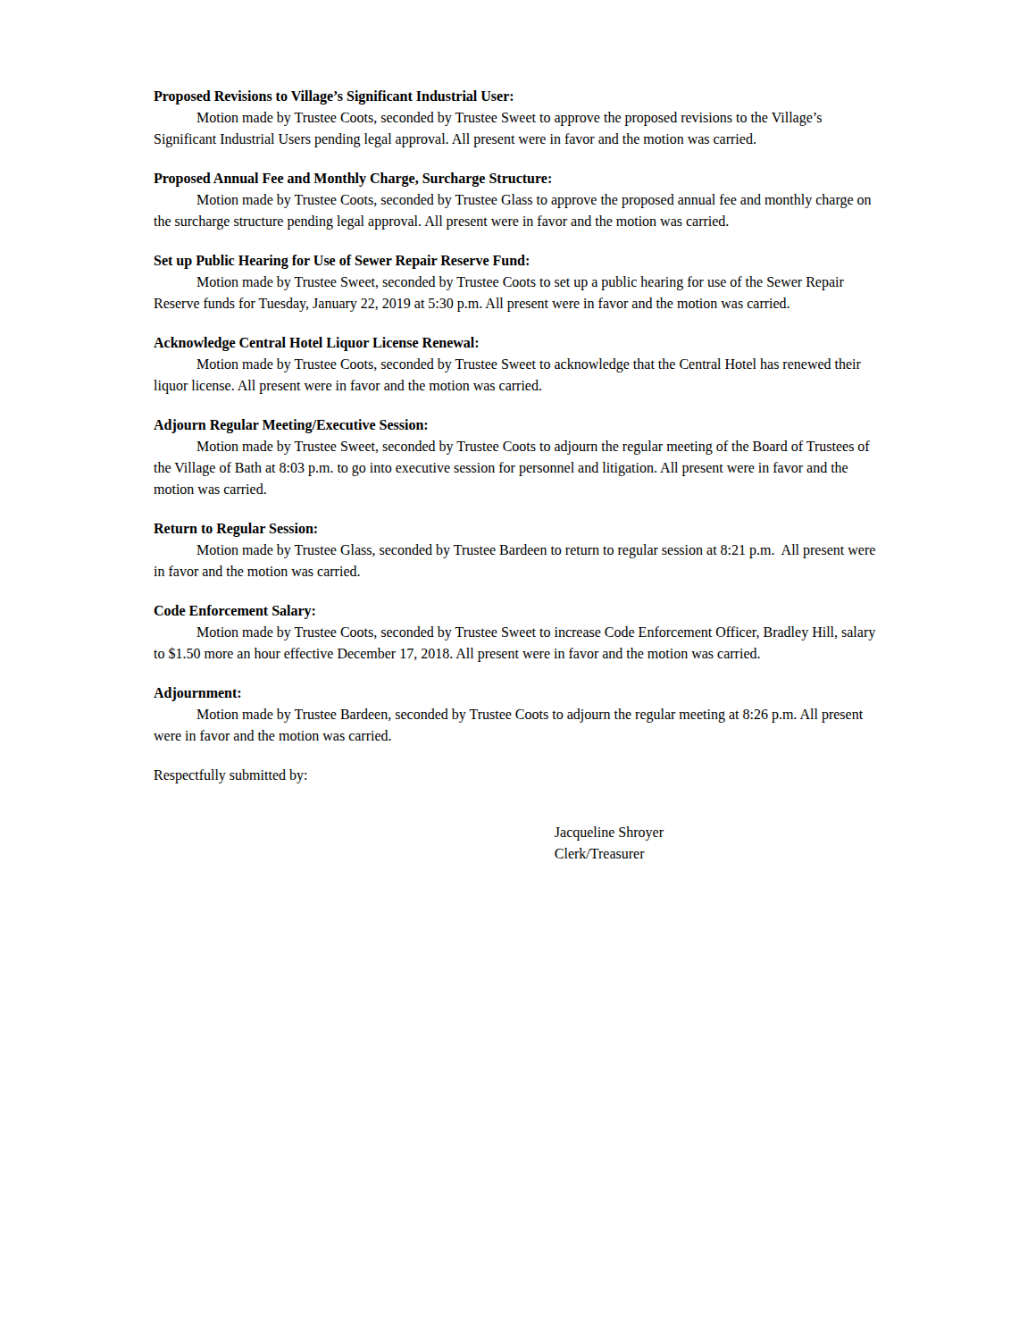Proposed Revisions to Village’s Significant Industrial User:
Motion made by Trustee Coots, seconded by Trustee Sweet to approve the proposed revisions to the Village’s Significant Industrial Users pending legal approval. All present were in favor and the motion was carried.
Proposed Annual Fee and Monthly Charge, Surcharge Structure:
Motion made by Trustee Coots, seconded by Trustee Glass to approve the proposed annual fee and monthly charge on the surcharge structure pending legal approval. All present were in favor and the motion was carried.
Set up Public Hearing for Use of Sewer Repair Reserve Fund:
Motion made by Trustee Sweet, seconded by Trustee Coots to set up a public hearing for use of the Sewer Repair Reserve funds for Tuesday, January 22, 2019 at 5:30 p.m. All present were in favor and the motion was carried.
Acknowledge Central Hotel Liquor License Renewal:
Motion made by Trustee Coots, seconded by Trustee Sweet to acknowledge that the Central Hotel has renewed their liquor license. All present were in favor and the motion was carried.
Adjourn Regular Meeting/Executive Session:
Motion made by Trustee Sweet, seconded by Trustee Coots to adjourn the regular meeting of the Board of Trustees of the Village of Bath at 8:03 p.m. to go into executive session for personnel and litigation. All present were in favor and the motion was carried.
Return to Regular Session:
Motion made by Trustee Glass, seconded by Trustee Bardeen to return to regular session at 8:21 p.m. All present were in favor and the motion was carried.
Code Enforcement Salary:
Motion made by Trustee Coots, seconded by Trustee Sweet to increase Code Enforcement Officer, Bradley Hill, salary to $1.50 more an hour effective December 17, 2018. All present were in favor and the motion was carried.
Adjournment:
Motion made by Trustee Bardeen, seconded by Trustee Coots to adjourn the regular meeting at 8:26 p.m. All present were in favor and the motion was carried.
Respectfully submitted by:
Jacqueline Shroyer
Clerk/Treasurer